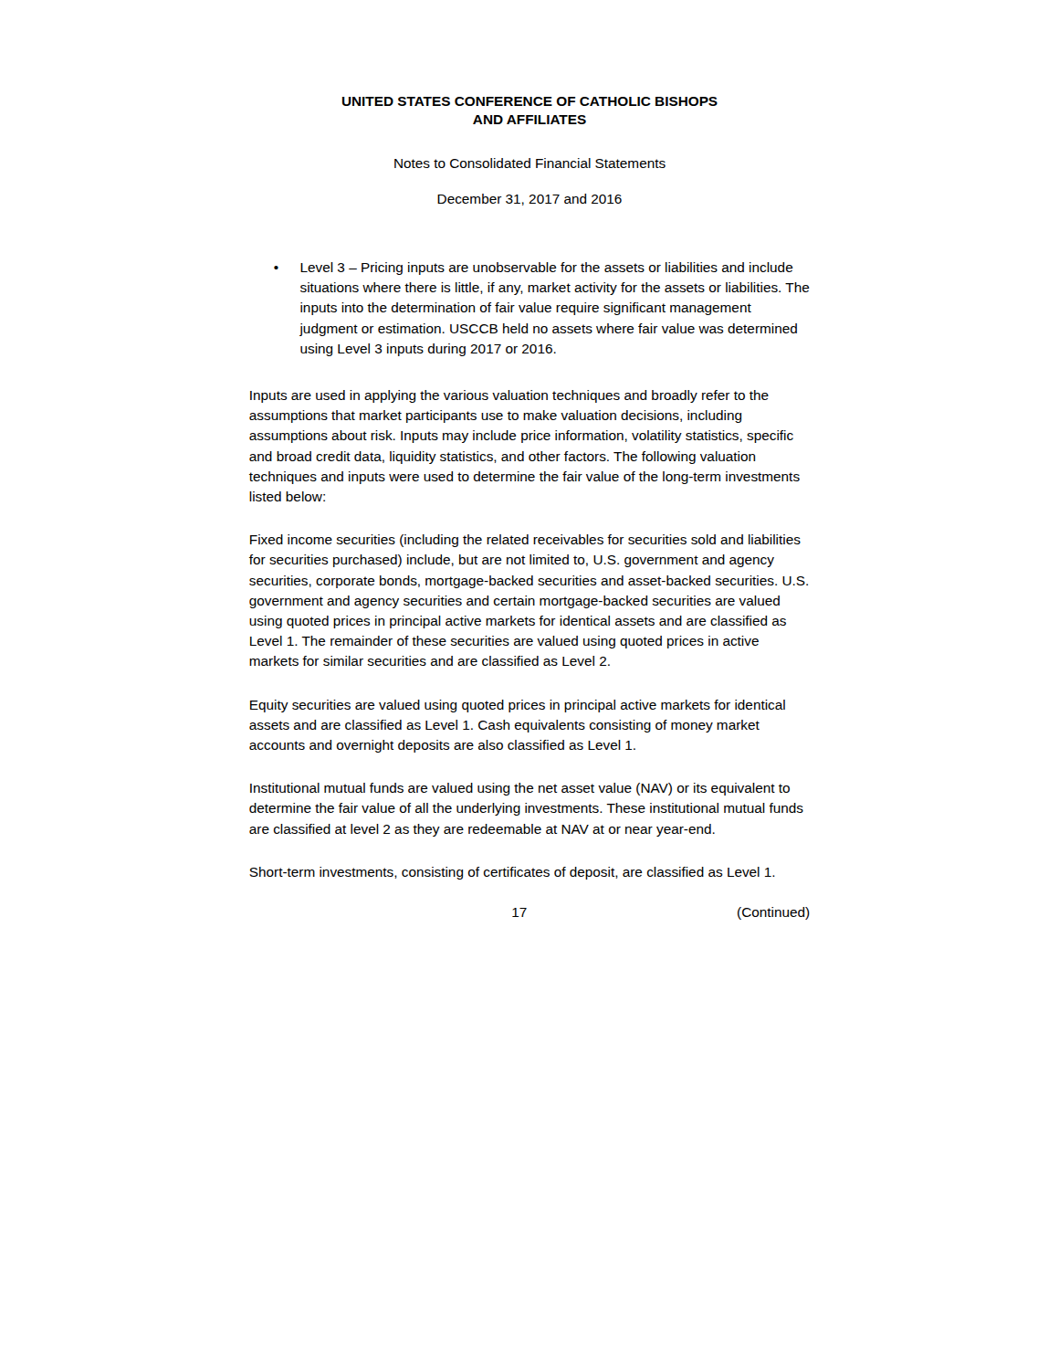UNITED STATES CONFERENCE OF CATHOLIC BISHOPS
AND AFFILIATES
Notes to Consolidated Financial Statements
December 31, 2017 and 2016
•
Level 3 – Pricing inputs are unobservable for the assets or liabilities and include situations where there is little, if any, market activity for the assets or liabilities. The inputs into the determination of fair value require significant management judgment or estimation. USCCB held no assets where fair value was determined using Level 3 inputs during 2017 or 2016.
Inputs are used in applying the various valuation techniques and broadly refer to the assumptions that market participants use to make valuation decisions, including assumptions about risk. Inputs may include price information, volatility statistics, specific and broad credit data, liquidity statistics, and other factors. The following valuation techniques and inputs were used to determine the fair value of the long-term investments listed below:
Fixed income securities (including the related receivables for securities sold and liabilities for securities purchased) include, but are not limited to, U.S. government and agency securities, corporate bonds, mortgage-backed securities and asset-backed securities. U.S. government and agency securities and certain mortgage-backed securities are valued using quoted prices in principal active markets for identical assets and are classified as Level 1. The remainder of these securities are valued using quoted prices in active markets for similar securities and are classified as Level 2.
Equity securities are valued using quoted prices in principal active markets for identical assets and are classified as Level 1. Cash equivalents consisting of money market accounts and overnight deposits are also classified as Level 1.
Institutional mutual funds are valued using the net asset value (NAV) or its equivalent to determine the fair value of all the underlying investments. These institutional mutual funds are classified at level 2 as they are redeemable at NAV at or near year-end.
Short-term investments, consisting of certificates of deposit, are classified as Level 1.
17
(Continued)